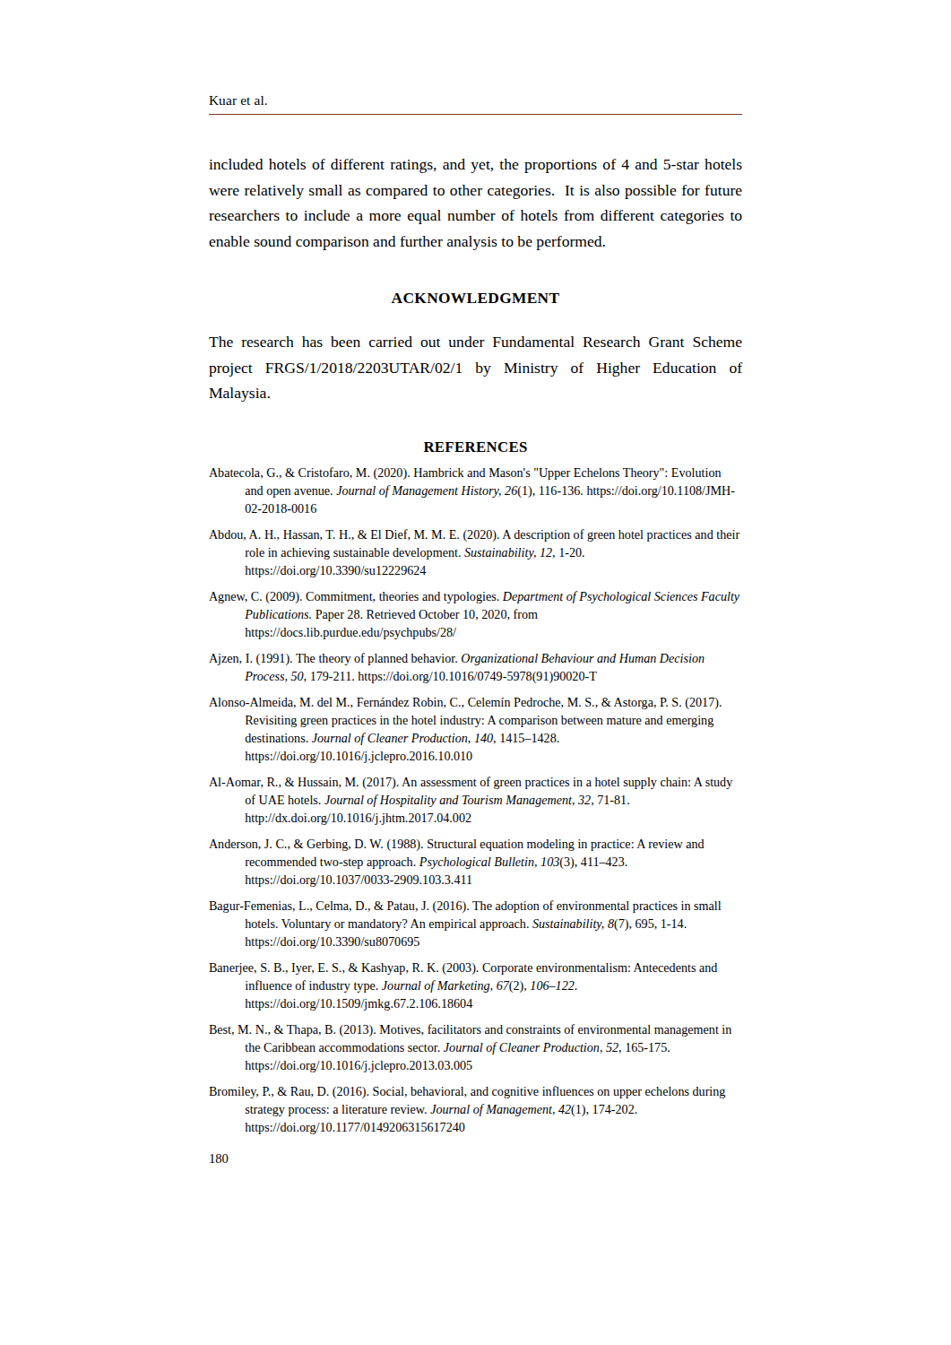Kuar et al.
included hotels of different ratings, and yet, the proportions of 4 and 5-star hotels were relatively small as compared to other categories. It is also possible for future researchers to include a more equal number of hotels from different categories to enable sound comparison and further analysis to be performed.
ACKNOWLEDGMENT
The research has been carried out under Fundamental Research Grant Scheme project FRGS/1/2018/2203UTAR/02/1 by Ministry of Higher Education of Malaysia.
REFERENCES
Abatecola, G., & Cristofaro, M. (2020). Hambrick and Mason's "Upper Echelons Theory": Evolution and open avenue. Journal of Management History, 26(1), 116-136. https://doi.org/10.1108/JMH-02-2018-0016
Abdou, A. H., Hassan, T. H., & El Dief, M. M. E. (2020). A description of green hotel practices and their role in achieving sustainable development. Sustainability, 12, 1-20. https://doi.org/10.3390/su12229624
Agnew, C. (2009). Commitment, theories and typologies. Department of Psychological Sciences Faculty Publications. Paper 28. Retrieved October 10, 2020, from https://docs.lib.purdue.edu/psychpubs/28/
Ajzen, I. (1991). The theory of planned behavior. Organizational Behaviour and Human Decision Process, 50, 179-211. https://doi.org/10.1016/0749-5978(91)90020-T
Alonso-Almeida, M. del M., Fernández Robin, C., Celemín Pedroche, M. S., & Astorga, P. S. (2017). Revisiting green practices in the hotel industry: A comparison between mature and emerging destinations. Journal of Cleaner Production, 140, 1415–1428. https://doi.org/10.1016/j.jclepro.2016.10.010
Al-Aomar, R., & Hussain, M. (2017). An assessment of green practices in a hotel supply chain: A study of UAE hotels. Journal of Hospitality and Tourism Management, 32, 71-81. http://dx.doi.org/10.1016/j.jhtm.2017.04.002
Anderson, J. C., & Gerbing, D. W. (1988). Structural equation modeling in practice: A review and recommended two-step approach. Psychological Bulletin, 103(3), 411–423. https://doi.org/10.1037/0033-2909.103.3.411
Bagur-Femenias, L., Celma, D., & Patau, J. (2016). The adoption of environmental practices in small hotels. Voluntary or mandatory? An empirical approach. Sustainability, 8(7), 695, 1-14. https://doi.org/10.3390/su8070695
Banerjee, S. B., Iyer, E. S., & Kashyap, R. K. (2003). Corporate environmentalism: Antecedents and influence of industry type. Journal of Marketing, 67(2), 106–122. https://doi.org/10.1509/jmkg.67.2.106.18604
Best, M. N., & Thapa, B. (2013). Motives, facilitators and constraints of environmental management in the Caribbean accommodations sector. Journal of Cleaner Production, 52, 165-175. https://doi.org/10.1016/j.jclepro.2013.03.005
Bromiley, P., & Rau, D. (2016). Social, behavioral, and cognitive influences on upper echelons during strategy process: a literature review. Journal of Management, 42(1), 174-202. https://doi.org/10.1177/0149206315617240
180